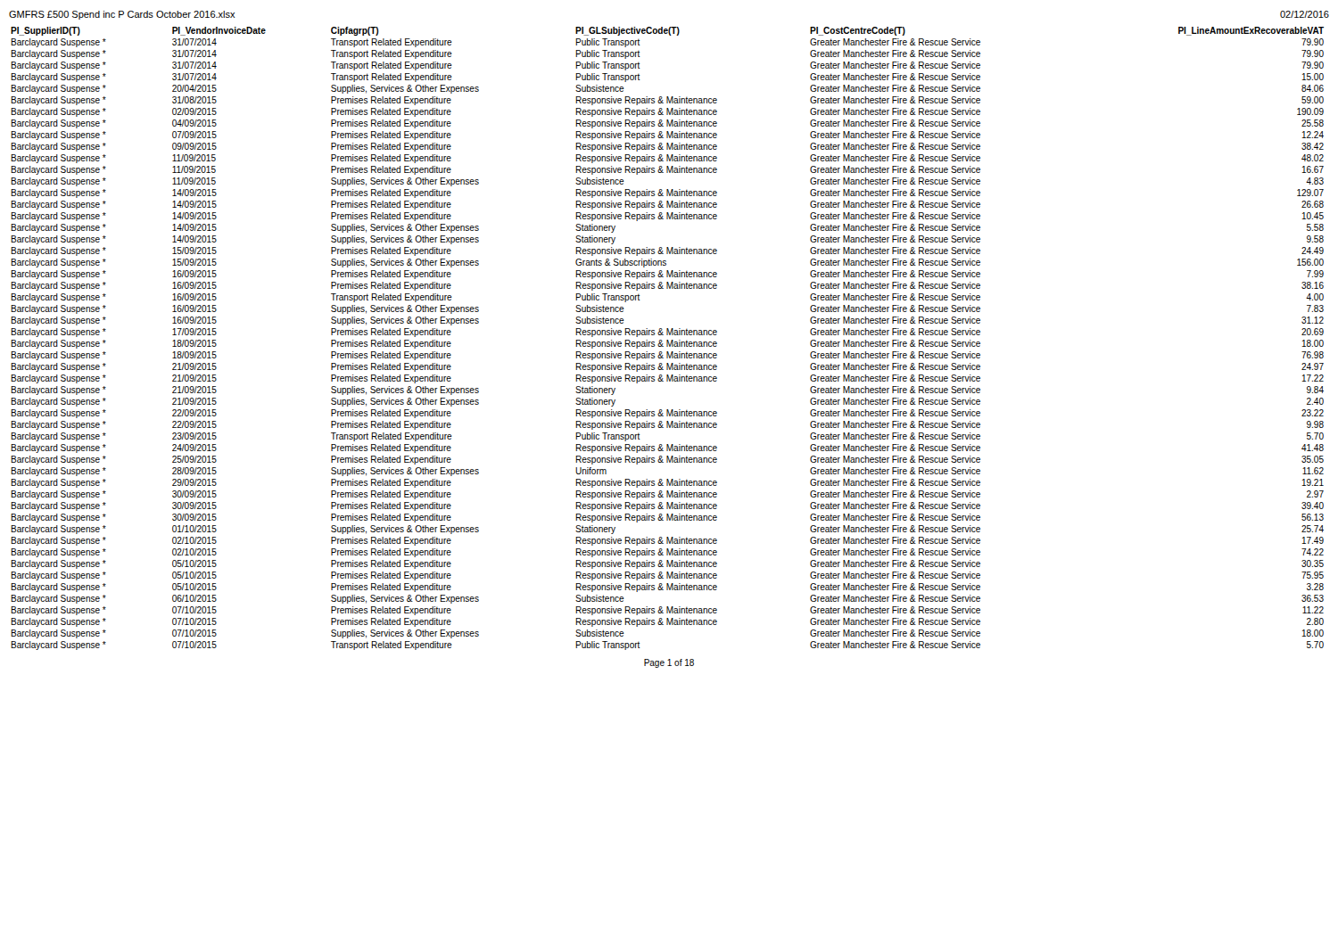GMFRS £500 Spend inc P Cards October 2016.xlsx 02/12/2016
| PI_SupplierID(T) | PI_VendorInvoiceDate | Cipfagrp(T) | PI_GLSubjectiveCode(T) | PI_CostCentreCode(T) | PI_LineAmountExRecoverableVAT |
| --- | --- | --- | --- | --- | --- |
| Barclaycard Suspense * | 31/07/2014 | Transport Related Expenditure | Public Transport | Greater Manchester Fire & Rescue Service | 79.90 |
| Barclaycard Suspense * | 31/07/2014 | Transport Related Expenditure | Public Transport | Greater Manchester Fire & Rescue Service | 79.90 |
| Barclaycard Suspense * | 31/07/2014 | Transport Related Expenditure | Public Transport | Greater Manchester Fire & Rescue Service | 79.90 |
| Barclaycard Suspense * | 31/07/2014 | Transport Related Expenditure | Public Transport | Greater Manchester Fire & Rescue Service | 15.00 |
| Barclaycard Suspense * | 20/04/2015 | Supplies, Services & Other Expenses | Subsistence | Greater Manchester Fire & Rescue Service | 84.06 |
| Barclaycard Suspense * | 31/08/2015 | Premises Related Expenditure | Responsive Repairs & Maintenance | Greater Manchester Fire & Rescue Service | 59.00 |
| Barclaycard Suspense * | 02/09/2015 | Premises Related Expenditure | Responsive Repairs & Maintenance | Greater Manchester Fire & Rescue Service | 190.09 |
| Barclaycard Suspense * | 04/09/2015 | Premises Related Expenditure | Responsive Repairs & Maintenance | Greater Manchester Fire & Rescue Service | 25.58 |
| Barclaycard Suspense * | 07/09/2015 | Premises Related Expenditure | Responsive Repairs & Maintenance | Greater Manchester Fire & Rescue Service | 12.24 |
| Barclaycard Suspense * | 09/09/2015 | Premises Related Expenditure | Responsive Repairs & Maintenance | Greater Manchester Fire & Rescue Service | 38.42 |
| Barclaycard Suspense * | 11/09/2015 | Premises Related Expenditure | Responsive Repairs & Maintenance | Greater Manchester Fire & Rescue Service | 48.02 |
| Barclaycard Suspense * | 11/09/2015 | Premises Related Expenditure | Responsive Repairs & Maintenance | Greater Manchester Fire & Rescue Service | 16.67 |
| Barclaycard Suspense * | 11/09/2015 | Supplies, Services & Other Expenses | Subsistence | Greater Manchester Fire & Rescue Service | 4.83 |
| Barclaycard Suspense * | 14/09/2015 | Premises Related Expenditure | Responsive Repairs & Maintenance | Greater Manchester Fire & Rescue Service | 129.07 |
| Barclaycard Suspense * | 14/09/2015 | Premises Related Expenditure | Responsive Repairs & Maintenance | Greater Manchester Fire & Rescue Service | 26.68 |
| Barclaycard Suspense * | 14/09/2015 | Premises Related Expenditure | Responsive Repairs & Maintenance | Greater Manchester Fire & Rescue Service | 10.45 |
| Barclaycard Suspense * | 14/09/2015 | Supplies, Services & Other Expenses | Stationery | Greater Manchester Fire & Rescue Service | 5.58 |
| Barclaycard Suspense * | 14/09/2015 | Supplies, Services & Other Expenses | Stationery | Greater Manchester Fire & Rescue Service | 9.58 |
| Barclaycard Suspense * | 15/09/2015 | Premises Related Expenditure | Responsive Repairs & Maintenance | Greater Manchester Fire & Rescue Service | 24.49 |
| Barclaycard Suspense * | 15/09/2015 | Supplies, Services & Other Expenses | Grants & Subscriptions | Greater Manchester Fire & Rescue Service | 156.00 |
| Barclaycard Suspense * | 16/09/2015 | Premises Related Expenditure | Responsive Repairs & Maintenance | Greater Manchester Fire & Rescue Service | 7.99 |
| Barclaycard Suspense * | 16/09/2015 | Premises Related Expenditure | Responsive Repairs & Maintenance | Greater Manchester Fire & Rescue Service | 38.16 |
| Barclaycard Suspense * | 16/09/2015 | Transport Related Expenditure | Public Transport | Greater Manchester Fire & Rescue Service | 4.00 |
| Barclaycard Suspense * | 16/09/2015 | Supplies, Services & Other Expenses | Subsistence | Greater Manchester Fire & Rescue Service | 7.83 |
| Barclaycard Suspense * | 16/09/2015 | Supplies, Services & Other Expenses | Subsistence | Greater Manchester Fire & Rescue Service | 31.12 |
| Barclaycard Suspense * | 17/09/2015 | Premises Related Expenditure | Responsive Repairs & Maintenance | Greater Manchester Fire & Rescue Service | 20.69 |
| Barclaycard Suspense * | 18/09/2015 | Premises Related Expenditure | Responsive Repairs & Maintenance | Greater Manchester Fire & Rescue Service | 18.00 |
| Barclaycard Suspense * | 18/09/2015 | Premises Related Expenditure | Responsive Repairs & Maintenance | Greater Manchester Fire & Rescue Service | 76.98 |
| Barclaycard Suspense * | 21/09/2015 | Premises Related Expenditure | Responsive Repairs & Maintenance | Greater Manchester Fire & Rescue Service | 24.97 |
| Barclaycard Suspense * | 21/09/2015 | Premises Related Expenditure | Responsive Repairs & Maintenance | Greater Manchester Fire & Rescue Service | 17.22 |
| Barclaycard Suspense * | 21/09/2015 | Supplies, Services & Other Expenses | Stationery | Greater Manchester Fire & Rescue Service | 9.84 |
| Barclaycard Suspense * | 21/09/2015 | Supplies, Services & Other Expenses | Stationery | Greater Manchester Fire & Rescue Service | 2.40 |
| Barclaycard Suspense * | 22/09/2015 | Premises Related Expenditure | Responsive Repairs & Maintenance | Greater Manchester Fire & Rescue Service | 23.22 |
| Barclaycard Suspense * | 22/09/2015 | Premises Related Expenditure | Responsive Repairs & Maintenance | Greater Manchester Fire & Rescue Service | 9.98 |
| Barclaycard Suspense * | 23/09/2015 | Transport Related Expenditure | Public Transport | Greater Manchester Fire & Rescue Service | 5.70 |
| Barclaycard Suspense * | 24/09/2015 | Premises Related Expenditure | Responsive Repairs & Maintenance | Greater Manchester Fire & Rescue Service | 41.48 |
| Barclaycard Suspense * | 25/09/2015 | Premises Related Expenditure | Responsive Repairs & Maintenance | Greater Manchester Fire & Rescue Service | 35.05 |
| Barclaycard Suspense * | 28/09/2015 | Supplies, Services & Other Expenses | Uniform | Greater Manchester Fire & Rescue Service | 11.62 |
| Barclaycard Suspense * | 29/09/2015 | Premises Related Expenditure | Responsive Repairs & Maintenance | Greater Manchester Fire & Rescue Service | 19.21 |
| Barclaycard Suspense * | 30/09/2015 | Premises Related Expenditure | Responsive Repairs & Maintenance | Greater Manchester Fire & Rescue Service | 2.97 |
| Barclaycard Suspense * | 30/09/2015 | Premises Related Expenditure | Responsive Repairs & Maintenance | Greater Manchester Fire & Rescue Service | 39.40 |
| Barclaycard Suspense * | 30/09/2015 | Premises Related Expenditure | Responsive Repairs & Maintenance | Greater Manchester Fire & Rescue Service | 56.13 |
| Barclaycard Suspense * | 01/10/2015 | Supplies, Services & Other Expenses | Stationery | Greater Manchester Fire & Rescue Service | 25.74 |
| Barclaycard Suspense * | 02/10/2015 | Premises Related Expenditure | Responsive Repairs & Maintenance | Greater Manchester Fire & Rescue Service | 17.49 |
| Barclaycard Suspense * | 02/10/2015 | Premises Related Expenditure | Responsive Repairs & Maintenance | Greater Manchester Fire & Rescue Service | 74.22 |
| Barclaycard Suspense * | 05/10/2015 | Premises Related Expenditure | Responsive Repairs & Maintenance | Greater Manchester Fire & Rescue Service | 30.35 |
| Barclaycard Suspense * | 05/10/2015 | Premises Related Expenditure | Responsive Repairs & Maintenance | Greater Manchester Fire & Rescue Service | 75.95 |
| Barclaycard Suspense * | 05/10/2015 | Premises Related Expenditure | Responsive Repairs & Maintenance | Greater Manchester Fire & Rescue Service | 3.28 |
| Barclaycard Suspense * | 06/10/2015 | Supplies, Services & Other Expenses | Subsistence | Greater Manchester Fire & Rescue Service | 36.53 |
| Barclaycard Suspense * | 07/10/2015 | Premises Related Expenditure | Responsive Repairs & Maintenance | Greater Manchester Fire & Rescue Service | 11.22 |
| Barclaycard Suspense * | 07/10/2015 | Premises Related Expenditure | Responsive Repairs & Maintenance | Greater Manchester Fire & Rescue Service | 2.80 |
| Barclaycard Suspense * | 07/10/2015 | Supplies, Services & Other Expenses | Subsistence | Greater Manchester Fire & Rescue Service | 18.00 |
| Barclaycard Suspense * | 07/10/2015 | Transport Related Expenditure | Public Transport | Greater Manchester Fire & Rescue Service | 5.70 |
Page 1 of 18